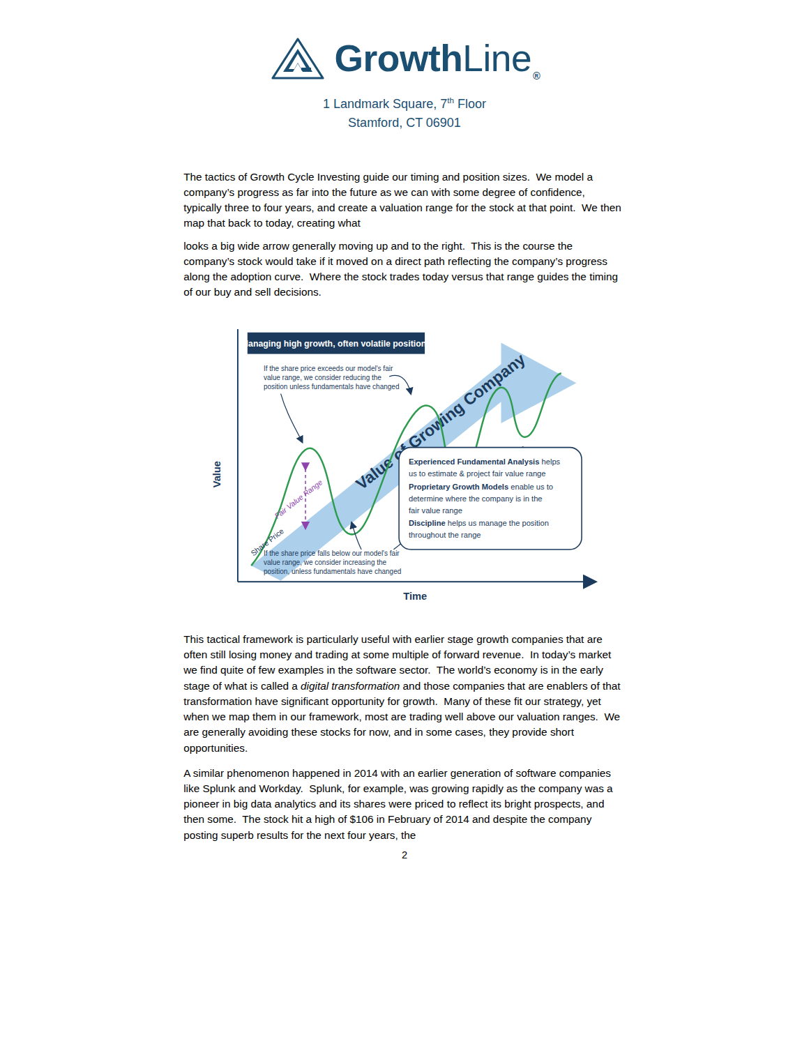GrowthLine®
1 Landmark Square, 7th Floor
Stamford, CT 06901
The tactics of Growth Cycle Investing guide our timing and position sizes. We model a company’s progress as far into the future as we can with some degree of confidence, typically three to four years, and create a valuation range for the stock at that point. We then map that back to today, creating what
looks a big wide arrow generally moving up and to the right. This is the course the company’s stock would take if it moved on a direct path reflecting the company’s progress along the adoption curve. Where the stock trades today versus that range guides the timing of our buy and sell decisions.
Value Time Value of Growing Company Managing high growth, often volatile positions If the share price exceeds our model's fair value range, we consider reducing the position unless fundamentals have changed Fair Value Range Share Price If the share price falls below our model's fair value range, we consider increasing the position, unless fundamentals have changed Experienced Fundamental Analysis helps us to estimate & project fair value range Proprietary Growth Models enable us to determine where the company is in the fair value range Discipline helps us manage the position throughout the range
This tactical framework is particularly useful with earlier stage growth companies that are often still losing money and trading at some multiple of forward revenue. In today’s market we find quite of few examples in the software sector. The world’s economy is in the early stage of what is called a digital transformation and those companies that are enablers of that transformation have significant opportunity for growth. Many of these fit our strategy, yet when we map them in our framework, most are trading well above our valuation ranges. We are generally avoiding these stocks for now, and in some cases, they provide short opportunities.
A similar phenomenon happened in 2014 with an earlier generation of software companies like Splunk and Workday. Splunk, for example, was growing rapidly as the company was a pioneer in big data analytics and its shares were priced to reflect its bright prospects, and then some. The stock hit a high of $106 in February of 2014 and despite the company posting superb results for the next four years, the
2